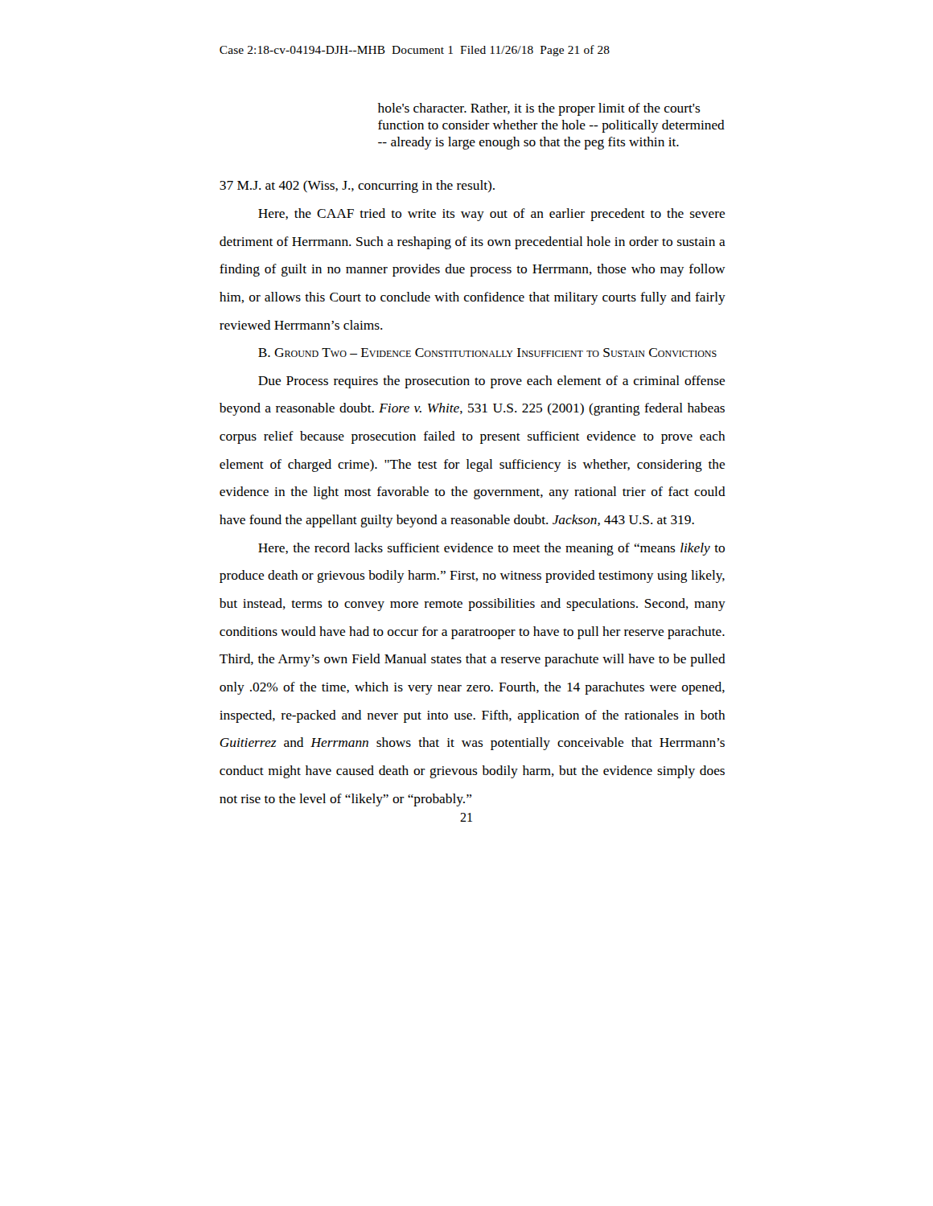Case 2:18-cv-04194-DJH--MHB Document 1 Filed 11/26/18 Page 21 of 28
hole's character. Rather, it is the proper limit of the court's function to consider whether the hole -- politically determined -- already is large enough so that the peg fits within it.
37 M.J. at 402 (Wiss, J., concurring in the result).
Here, the CAAF tried to write its way out of an earlier precedent to the severe detriment of Herrmann. Such a reshaping of its own precedential hole in order to sustain a finding of guilt in no manner provides due process to Herrmann, those who may follow him, or allows this Court to conclude with confidence that military courts fully and fairly reviewed Herrmann’s claims.
B. Ground Two – Evidence Constitutionally Insufficient to Sustain Convictions
Due Process requires the prosecution to prove each element of a criminal offense beyond a reasonable doubt. Fiore v. White, 531 U.S. 225 (2001) (granting federal habeas corpus relief because prosecution failed to present sufficient evidence to prove each element of charged crime). "The test for legal sufficiency is whether, considering the evidence in the light most favorable to the government, any rational trier of fact could have found the appellant guilty beyond a reasonable doubt. Jackson, 443 U.S. at 319.
Here, the record lacks sufficient evidence to meet the meaning of “means likely to produce death or grievous bodily harm.” First, no witness provided testimony using likely, but instead, terms to convey more remote possibilities and speculations. Second, many conditions would have had to occur for a paratrooper to have to pull her reserve parachute. Third, the Army’s own Field Manual states that a reserve parachute will have to be pulled only .02% of the time, which is very near zero. Fourth, the 14 parachutes were opened, inspected, re-packed and never put into use. Fifth, application of the rationales in both Guitierrez and Herrmann shows that it was potentially conceivable that Herrmann’s conduct might have caused death or grievous bodily harm, but the evidence simply does not rise to the level of “likely” or “probably.”
21